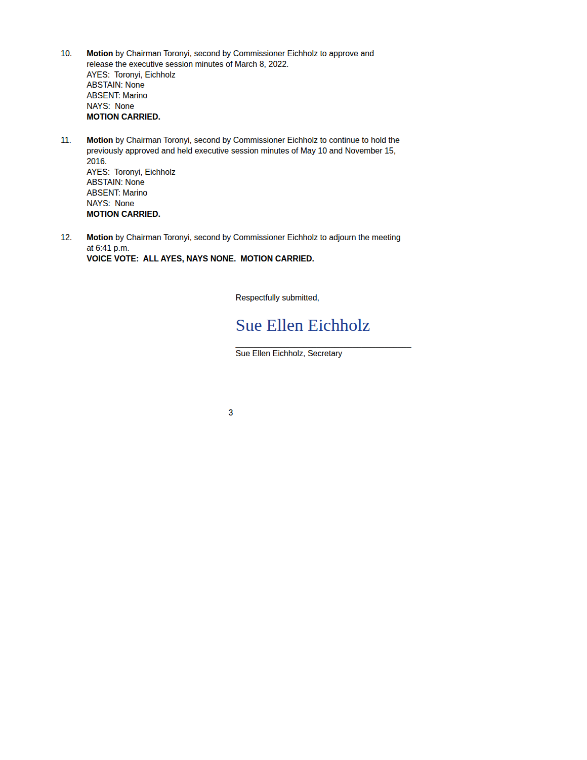10.
Motion by Chairman Toronyi, second by Commissioner Eichholz to approve and release the executive session minutes of March 8, 2022.
AYES: Toronyi, Eichholz ABSTAIN: None ABSENT: Marino NAYS: None MOTION CARRIED.
11.
Motion by Chairman Toronyi, second by Commissioner Eichholz to continue to hold the previously approved and held executive session minutes of May 10 and November 15, 2016.
AYES: Toronyi, Eichholz ABSTAIN: None ABSENT: Marino NAYS: None MOTION CARRIED.
12.
Motion by Chairman Toronyi, second by Commissioner Eichholz to adjourn the meeting at 6:41 p.m.
VOICE VOTE: ALL AYES, NAYS NONE. MOTION CARRIED.
Respectfully submitted,
Sue Ellen Eichholz
_______________________________________
Sue Ellen Eichholz, Secretary
3